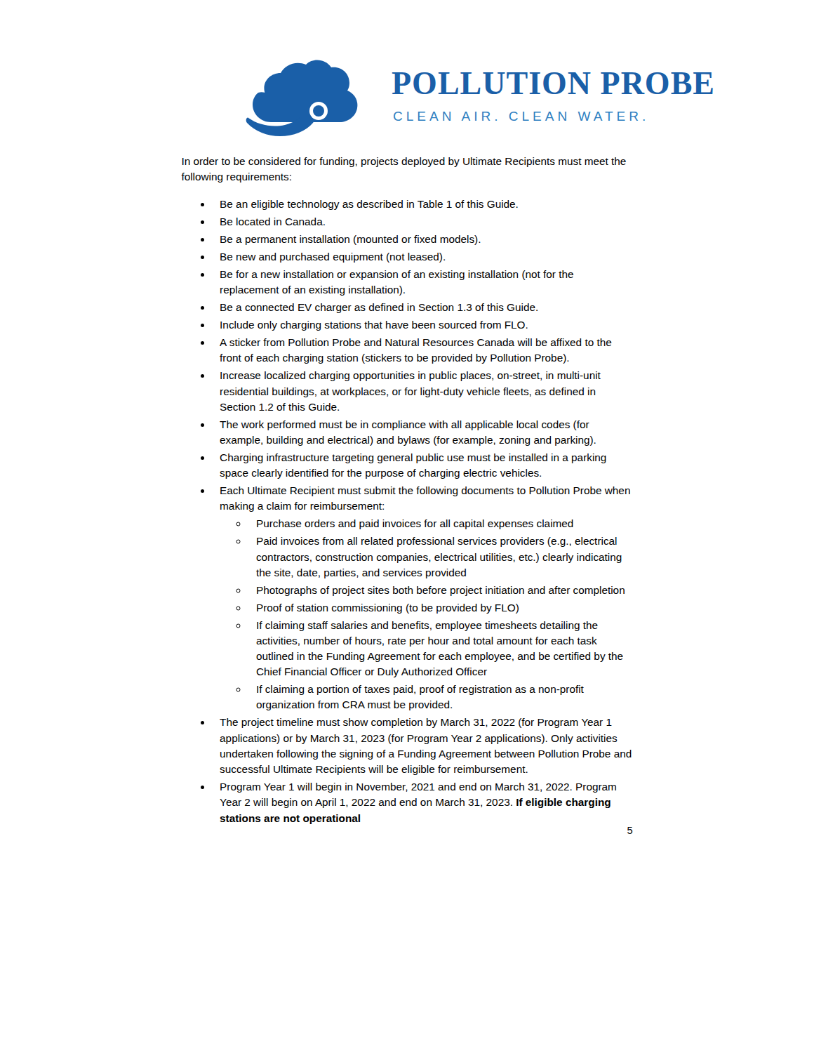POLLUTION PROBE CLEAN AIR. CLEAN WATER.
In order to be considered for funding, projects deployed by Ultimate Recipients must meet the following requirements:
Be an eligible technology as described in Table 1 of this Guide.
Be located in Canada.
Be a permanent installation (mounted or fixed models).
Be new and purchased equipment (not leased).
Be for a new installation or expansion of an existing installation (not for the replacement of an existing installation).
Be a connected EV charger as defined in Section 1.3 of this Guide.
Include only charging stations that have been sourced from FLO.
A sticker from Pollution Probe and Natural Resources Canada will be affixed to the front of each charging station (stickers to be provided by Pollution Probe).
Increase localized charging opportunities in public places, on-street, in multi-unit residential buildings, at workplaces, or for light-duty vehicle fleets, as defined in Section 1.2 of this Guide.
The work performed must be in compliance with all applicable local codes (for example, building and electrical) and bylaws (for example, zoning and parking).
Charging infrastructure targeting general public use must be installed in a parking space clearly identified for the purpose of charging electric vehicles.
Each Ultimate Recipient must submit the following documents to Pollution Probe when making a claim for reimbursement:
Purchase orders and paid invoices for all capital expenses claimed
Paid invoices from all related professional services providers (e.g., electrical contractors, construction companies, electrical utilities, etc.) clearly indicating the site, date, parties, and services provided
Photographs of project sites both before project initiation and after completion
Proof of station commissioning (to be provided by FLO)
If claiming staff salaries and benefits, employee timesheets detailing the activities, number of hours, rate per hour and total amount for each task outlined in the Funding Agreement for each employee, and be certified by the Chief Financial Officer or Duly Authorized Officer
If claiming a portion of taxes paid, proof of registration as a non-profit organization from CRA must be provided.
The project timeline must show completion by March 31, 2022 (for Program Year 1 applications) or by March 31, 2023 (for Program Year 2 applications). Only activities undertaken following the signing of a Funding Agreement between Pollution Probe and successful Ultimate Recipients will be eligible for reimbursement.
Program Year 1 will begin in November, 2021 and end on March 31, 2022. Program Year 2 will begin on April 1, 2022 and end on March 31, 2023. If eligible charging stations are not operational
5